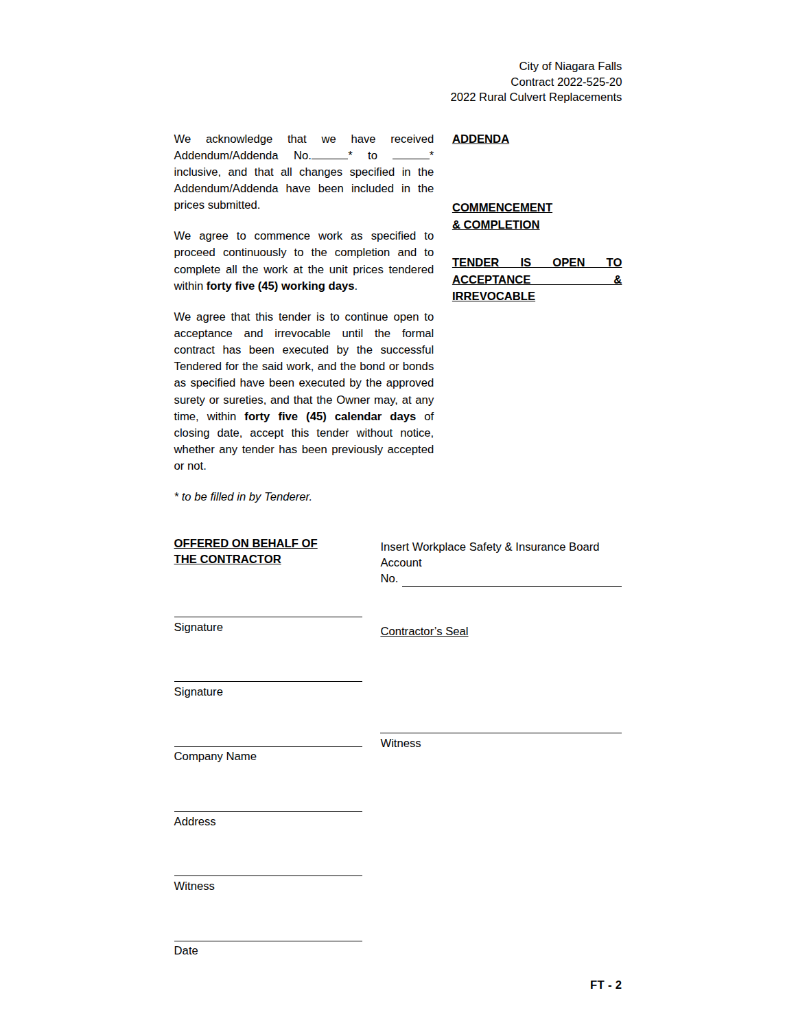City of Niagara Falls
Contract 2022-525-20
2022 Rural Culvert Replacements
We acknowledge that we have received Addendum/Addenda No. * to * inclusive, and that all changes specified in the Addendum/Addenda have been included in the prices submitted.
We agree to commence work as specified to proceed continuously to the completion and to complete all the work at the unit prices tendered within forty five (45) working days.
We agree that this tender is to continue open to acceptance and irrevocable until the formal contract has been executed by the successful Tendered for the said work, and the bond or bonds as specified have been executed by the approved surety or sureties, and that the Owner may, at any time, within forty five (45) calendar days of closing date, accept this tender without notice, whether any tender has been previously accepted or not.
* to be filled in by Tenderer.
ADDENDA
COMMENCEMENT
& COMPLETION
TENDER IS OPEN TO ACCEPTANCE & IRREVOCABLE
OFFERED ON BEHALF OF
THE CONTRACTOR
Signature
Signature
Company Name
Address
Witness
Date
Insert Workplace Safety & Insurance Board Account
No.
Contractor’s Seal
Witness
FT - 2